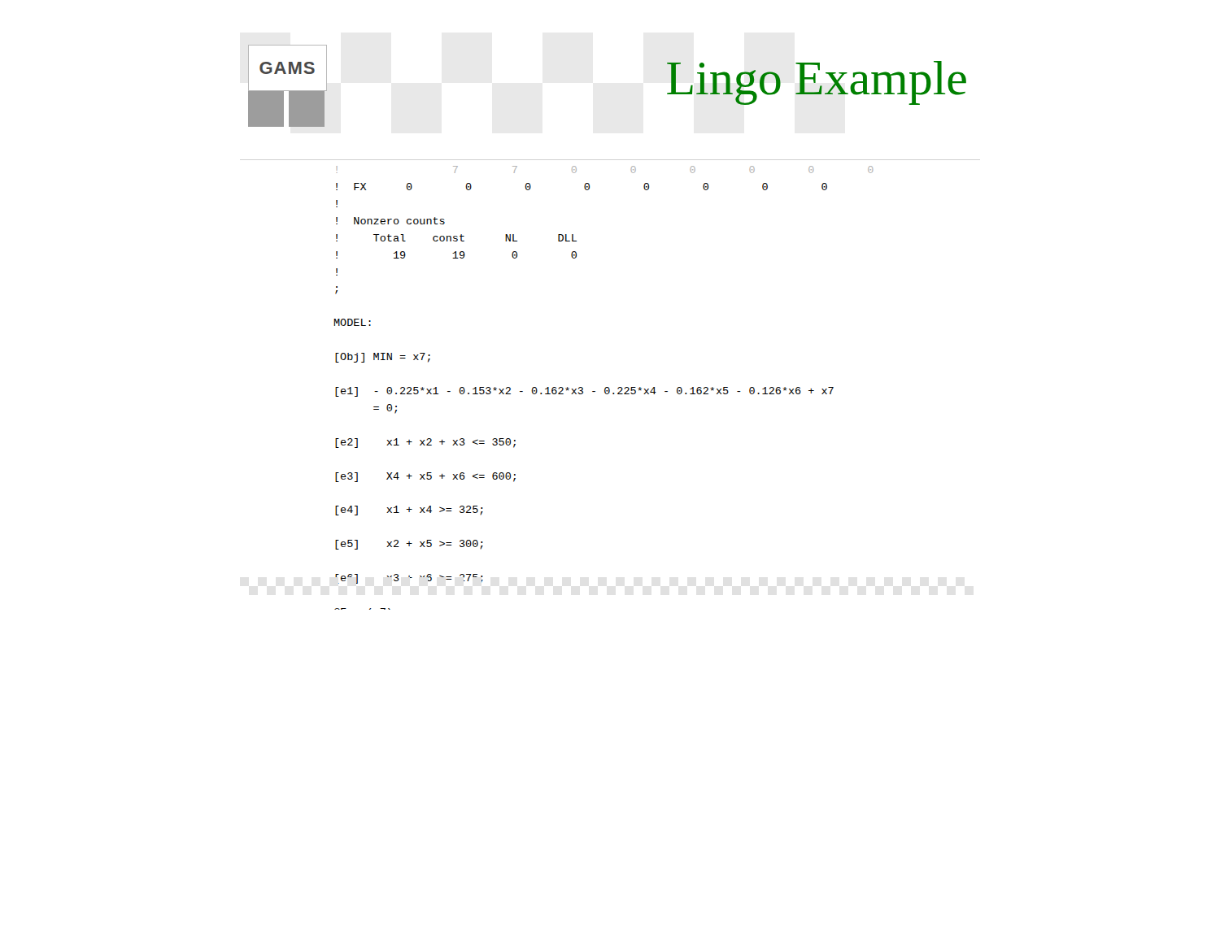GAMS
Lingo Example
!                 7        7        0        0        0        0        0        0
!  FX      0        0        0        0        0        0        0        0
!
!  Nonzero counts
!     Total    const      NL      DLL
!        19       19       0        0
!
;

MODEL:

[Obj] MIN = x7;

[e1]  - 0.225*x1 - 0.153*x2 - 0.162*x3 - 0.225*x4 - 0.162*x5 - 0.126*x6 + x7
      = 0;

[e2]    x1 + x2 + x3 <= 350;

[e3]    X4 + x5 + x6 <= 600;

[e4]    x1 + x4 >= 325;

[e5]    x2 + x5 >= 300;

[e6]    x3 + x6 >= 275;

@Free(x7);

End

Init:

End